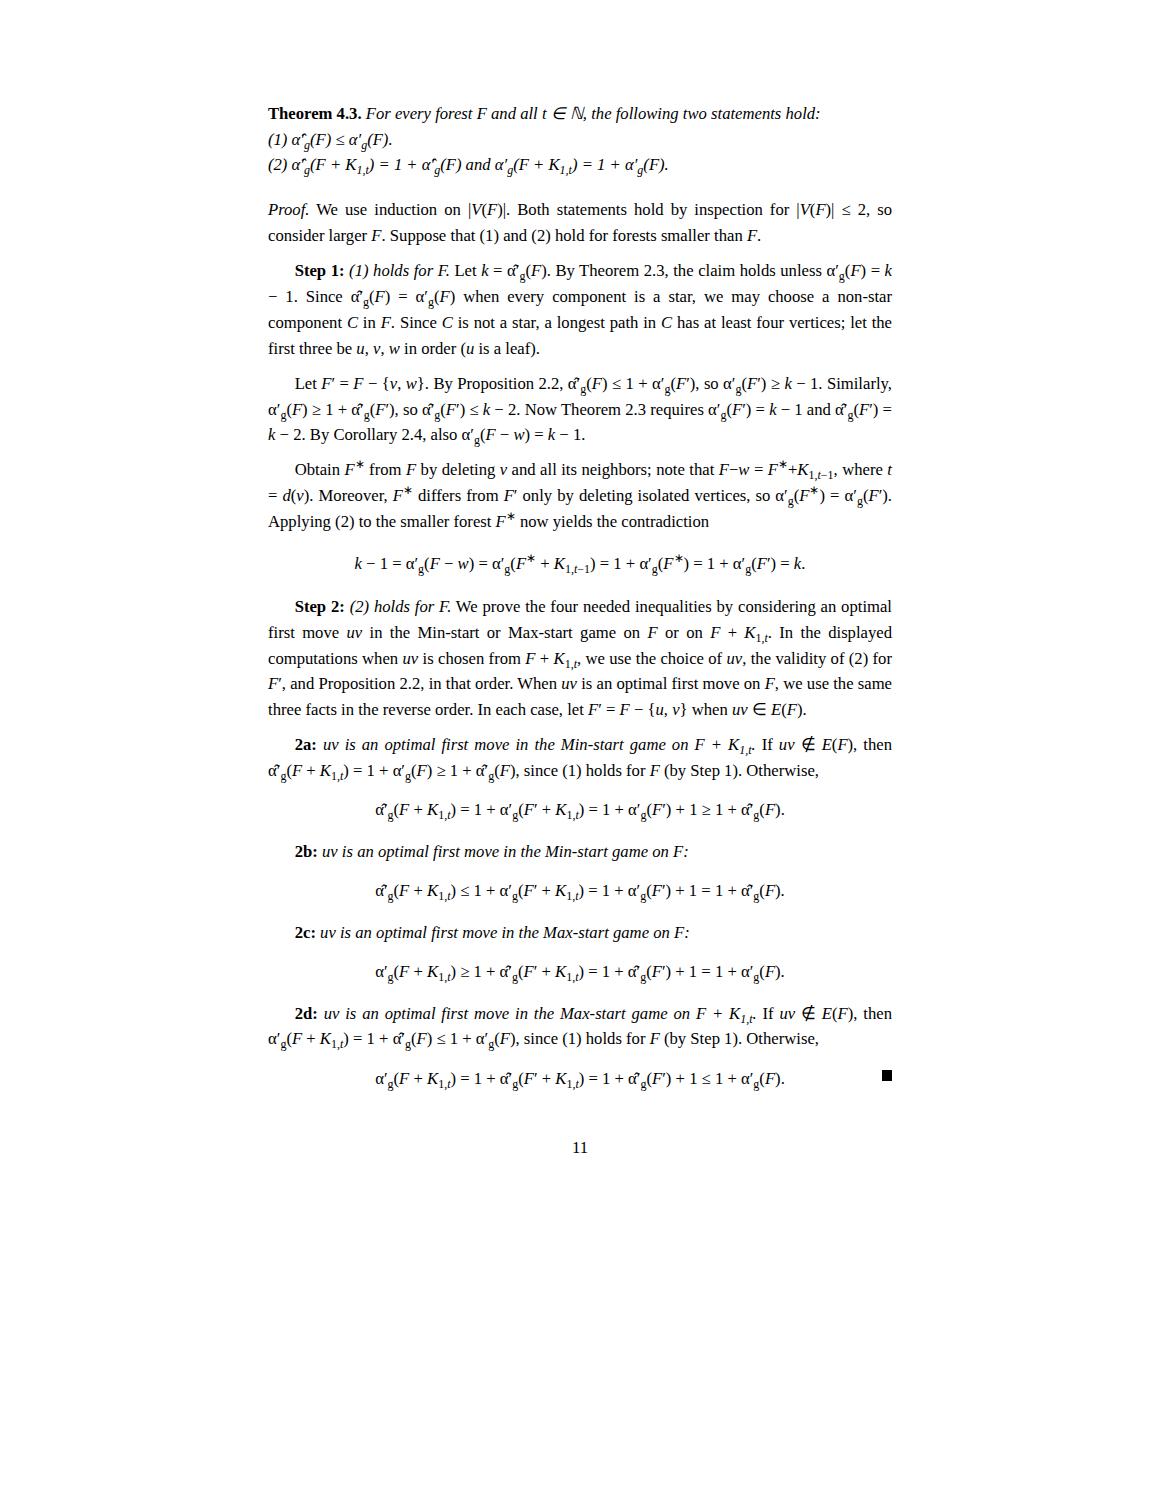Theorem 4.3. For every forest F and all t ∈ ℕ, the following two statements hold:
(1) α̂′g(F) ≤ α′g(F).
(2) α̂′g(F + K1,t) = 1 + α̂′g(F) and α′g(F + K1,t) = 1 + α′g(F).
Proof. We use induction on |V(F)|. Both statements hold by inspection for |V(F)| ≤ 2, so consider larger F. Suppose that (1) and (2) hold for forests smaller than F.
Step 1: (1) holds for F. Let k = α̂′g(F). By Theorem 2.3, the claim holds unless α′g(F) = k − 1. Since α̂′g(F) = α′g(F) when every component is a star, we may choose a non-star component C in F. Since C is not a star, a longest path in C has at least four vertices; let the first three be u, v, w in order (u is a leaf).
Let F′ = F − {v, w}. By Proposition 2.2, α̂′g(F) ≤ 1 + α′g(F′), so α′g(F′) ≥ k − 1. Similarly, α′g(F) ≥ 1 + α̂′g(F′), so α̂′g(F′) ≤ k − 2. Now Theorem 2.3 requires α′g(F′) = k − 1 and α̂′g(F′) = k − 2. By Corollary 2.4, also α′g(F − w) = k − 1.
Obtain F∗ from F by deleting v and all its neighbors; note that F−w = F∗+K1,t−1, where t = d(v). Moreover, F∗ differs from F′ only by deleting isolated vertices, so α′g(F∗) = α′g(F′). Applying (2) to the smaller forest F∗ now yields the contradiction
k − 1 = α′g(F − w) = α′g(F∗ + K1,t−1) = 1 + α′g(F∗) = 1 + α′g(F′) = k.
Step 2: (2) holds for F. We prove the four needed inequalities by considering an optimal first move uv in the Min-start or Max-start game on F or on F + K1,t. In the displayed computations when uv is chosen from F + K1,t, we use the choice of uv, the validity of (2) for F′, and Proposition 2.2, in that order. When uv is an optimal first move on F, we use the same three facts in the reverse order. In each case, let F′ = F − {u, v} when uv ∈ E(F).
2a: uv is an optimal first move in the Min-start game on F + K1,t. If uv ∉ E(F), then α̂′g(F + K1,t) = 1 + α′g(F) ≥ 1 + α̂′g(F), since (1) holds for F (by Step 1). Otherwise,
α̂′g(F + K1,t) = 1 + α′g(F′ + K1,t) = 1 + α′g(F′) + 1 ≥ 1 + α̂′g(F).
2b: uv is an optimal first move in the Min-start game on F:
α̂′g(F + K1,t) ≤ 1 + α′g(F′ + K1,t) = 1 + α′g(F′) + 1 = 1 + α̂′g(F).
2c: uv is an optimal first move in the Max-start game on F:
α′g(F + K1,t) ≥ 1 + α̂′g(F′ + K1,t) = 1 + α̂′g(F′) + 1 = 1 + α′g(F).
2d: uv is an optimal first move in the Max-start game on F + K1,t. If uv ∉ E(F), then α′g(F + K1,t) = 1 + α̂′g(F) ≤ 1 + α′g(F), since (1) holds for F (by Step 1). Otherwise,
α′g(F + K1,t) = 1 + α̂′g(F′ + K1,t) = 1 + α̂′g(F′) + 1 ≤ 1 + α′g(F).
11